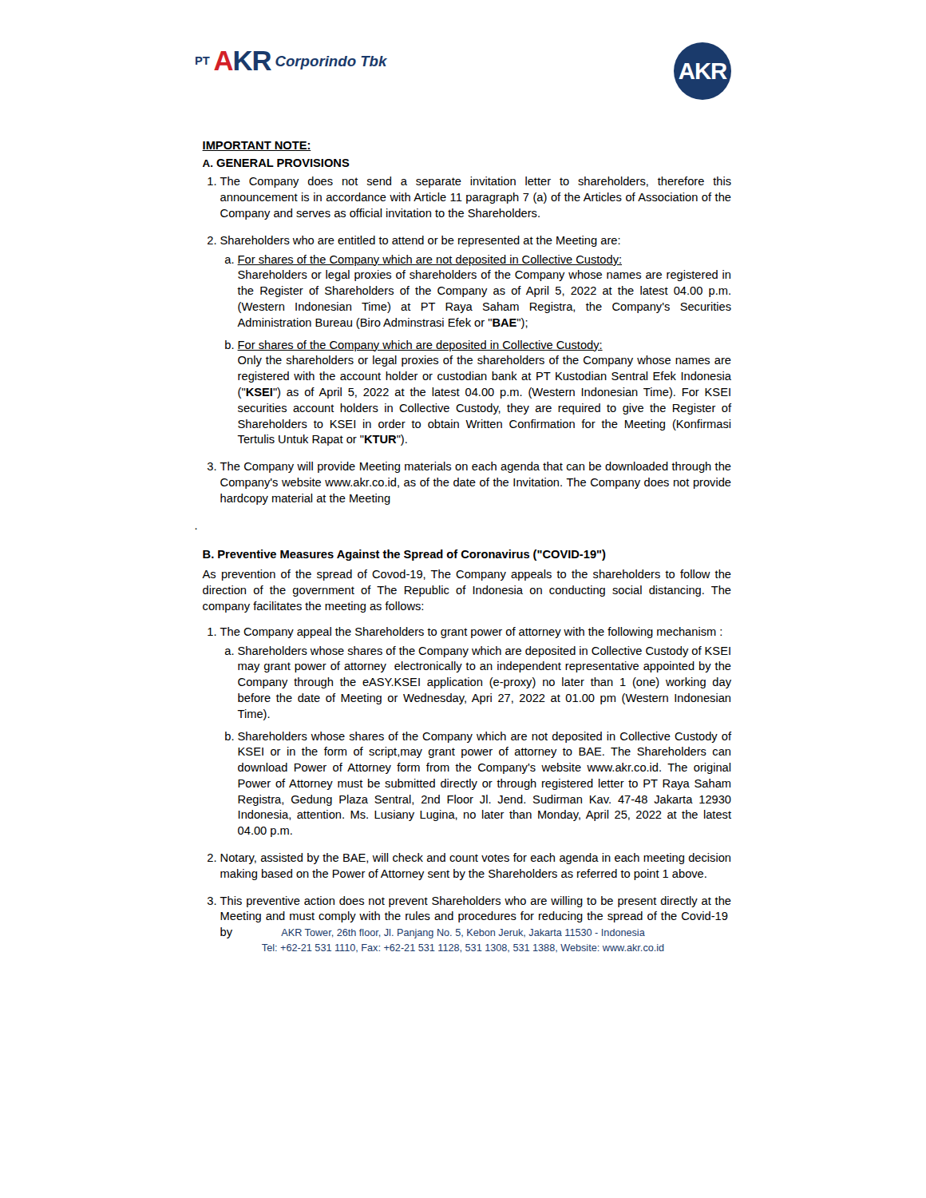PT AKR Corporindo Tbk
AKR
IMPORTANT NOTE:
A. GENERAL PROVISIONS
The Company does not send a separate invitation letter to shareholders, therefore this announcement is in accordance with Article 11 paragraph 7 (a) of the Articles of Association of the Company and serves as official invitation to the Shareholders.
Shareholders who are entitled to attend or be represented at the Meeting are:
For shares of the Company which are not deposited in Collective Custody:
Shareholders or legal proxies of shareholders of the Company whose names are registered in the Register of Shareholders of the Company as of April 5, 2022 at the latest 04.00 p.m. (Western Indonesian Time) at PT Raya Saham Registra, the Company's Securities Administration Bureau (Biro Adminstrasi Efek or "BAE");
For shares of the Company which are deposited in Collective Custody:
Only the shareholders or legal proxies of the shareholders of the Company whose names are registered with the account holder or custodian bank at PT Kustodian Sentral Efek Indonesia ("KSEI") as of April 5, 2022 at the latest 04.00 p.m. (Western Indonesian Time). For KSEI securities account holders in Collective Custody, they are required to give the Register of Shareholders to KSEI in order to obtain Written Confirmation for the Meeting (Konfirmasi Tertulis Untuk Rapat or "KTUR").
The Company will provide Meeting materials on each agenda that can be downloaded through the Company's website www.akr.co.id, as of the date of the Invitation. The Company does not provide hardcopy material at the Meeting
.
B. Preventive Measures Against the Spread of Coronavirus ("COVID-19")
As prevention of the spread of Covod-19, The Company appeals to the shareholders to follow the direction of the government of The Republic of Indonesia on conducting social distancing. The company facilitates the meeting as follows:
The Company appeal the Shareholders to grant power of attorney with the following mechanism :
Shareholders whose shares of the Company which are deposited in Collective Custody of KSEI may grant power of attorney electronically to an independent representative appointed by the Company through the eASY.KSEI application (e-proxy) no later than 1 (one) working day before the date of Meeting or Wednesday, Apri 27, 2022 at 01.00 pm (Western Indonesian Time).
Shareholders whose shares of the Company which are not deposited in Collective Custody of KSEI or in the form of script,may grant power of attorney to BAE. The Shareholders can download Power of Attorney form from the Company's website www.akr.co.id. The original Power of Attorney must be submitted directly or through registered letter to PT Raya Saham Registra, Gedung Plaza Sentral, 2nd Floor Jl. Jend. Sudirman Kav. 47-48 Jakarta 12930 Indonesia, attention. Ms. Lusiany Lugina, no later than Monday, April 25, 2022 at the latest 04.00 p.m.
Notary, assisted by the BAE, will check and count votes for each agenda in each meeting decision making based on the Power of Attorney sent by the Shareholders as referred to point 1 above.
This preventive action does not prevent Shareholders who are willing to be present directly at the Meeting and must comply with the rules and procedures for reducing the spread of the Covid-19 by
AKR Tower, 26th floor, Jl. Panjang No. 5, Kebon Jeruk, Jakarta 11530 - Indonesia
Tel: +62-21 531 1110, Fax: +62-21 531 1128, 531 1308, 531 1388, Website: www.akr.co.id